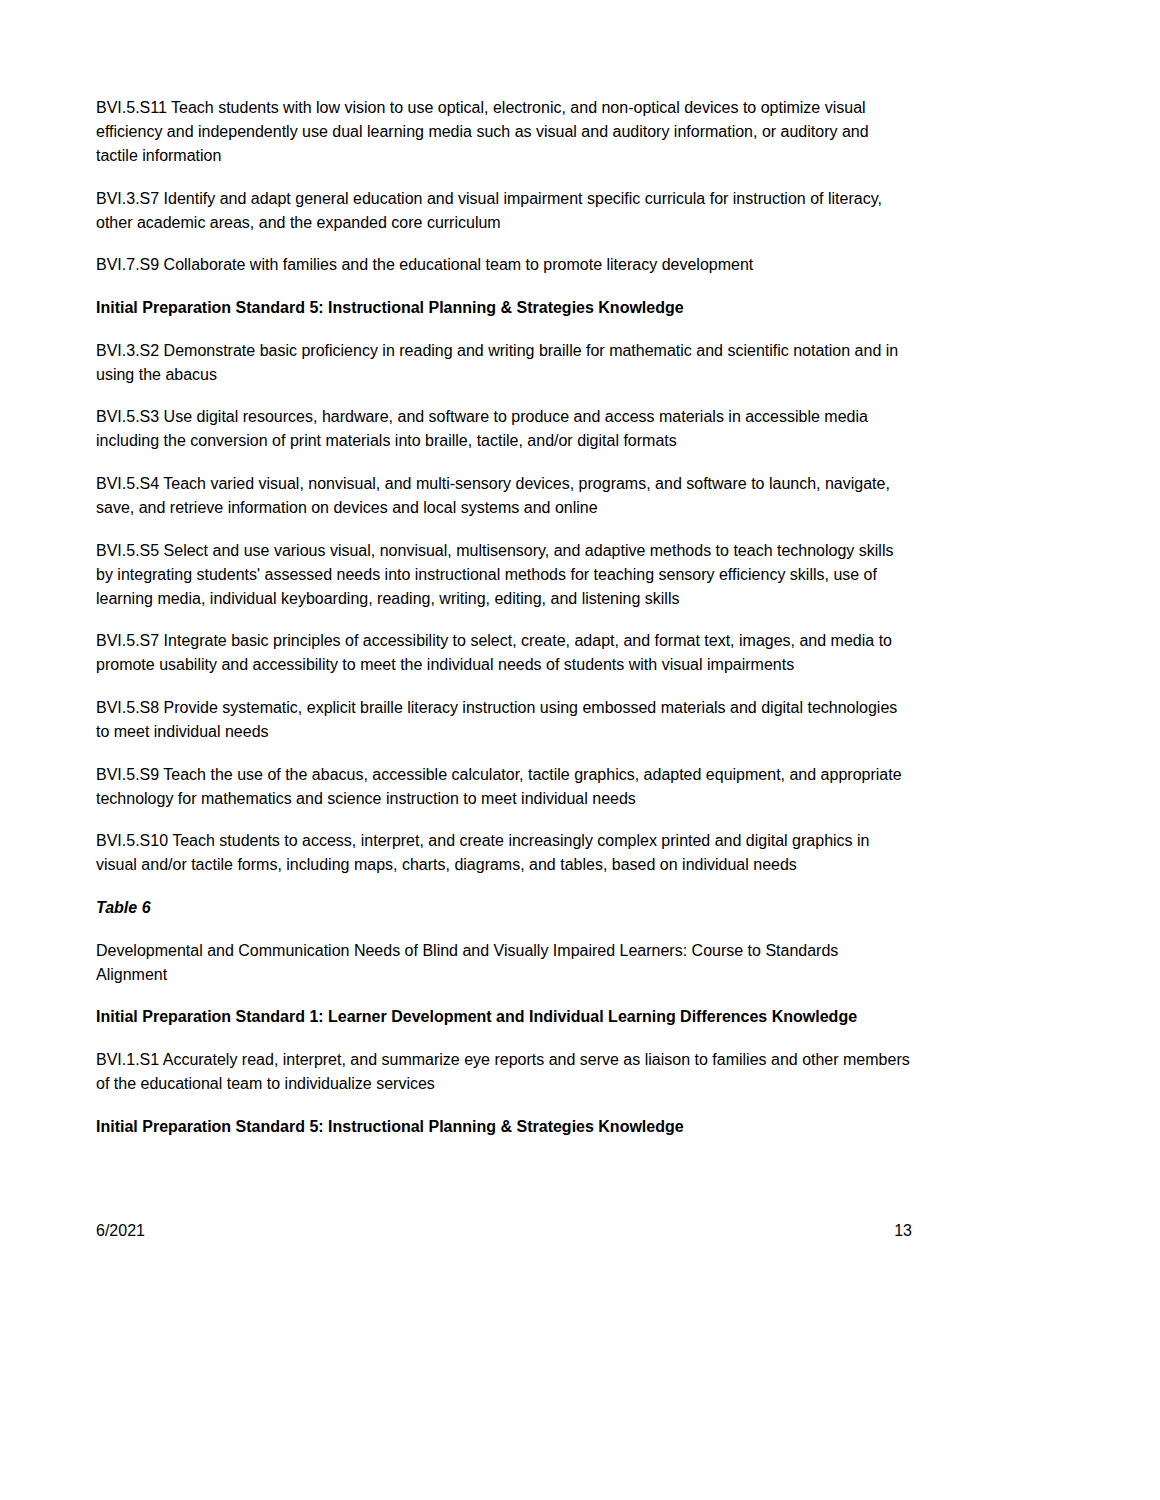BVI.5.S11 Teach students with low vision to use optical, electronic, and non-optical devices to optimize visual efficiency and independently use dual learning media such as visual and auditory information, or auditory and tactile information
BVI.3.S7 Identify and adapt general education and visual impairment specific curricula for instruction of literacy, other academic areas, and the expanded core curriculum
BVI.7.S9 Collaborate with families and the educational team to promote literacy development
Initial Preparation Standard 5: Instructional Planning & Strategies Knowledge
BVI.3.S2 Demonstrate basic proficiency in reading and writing braille for mathematic and scientific notation and in using the abacus
BVI.5.S3 Use digital resources, hardware, and software to produce and access materials in accessible media including the conversion of print materials into braille, tactile, and/or digital formats
BVI.5.S4 Teach varied visual, nonvisual, and multi-sensory devices, programs, and software to launch, navigate, save, and retrieve information on devices and local systems and online
BVI.5.S5 Select and use various visual, nonvisual, multisensory, and adaptive methods to teach technology skills by integrating students' assessed needs into instructional methods for teaching sensory efficiency skills, use of learning media, individual keyboarding, reading, writing, editing, and listening skills
BVI.5.S7 Integrate basic principles of accessibility to select, create, adapt, and format text, images, and media to promote usability and accessibility to meet the individual needs of students with visual impairments
BVI.5.S8 Provide systematic, explicit braille literacy instruction using embossed materials and digital technologies to meet individual needs
BVI.5.S9 Teach the use of the abacus, accessible calculator, tactile graphics, adapted equipment, and appropriate technology for mathematics and science instruction to meet individual needs
BVI.5.S10 Teach students to access, interpret, and create increasingly complex printed and digital graphics in visual and/or tactile forms, including maps, charts, diagrams, and tables, based on individual needs
Table 6
Developmental and Communication Needs of Blind and Visually Impaired Learners: Course to Standards Alignment
Initial Preparation Standard 1: Learner Development and Individual Learning Differences Knowledge
BVI.1.S1 Accurately read, interpret, and summarize eye reports and serve as liaison to families and other members of the educational team to individualize services
Initial Preparation Standard 5: Instructional Planning & Strategies Knowledge
6/2021 13